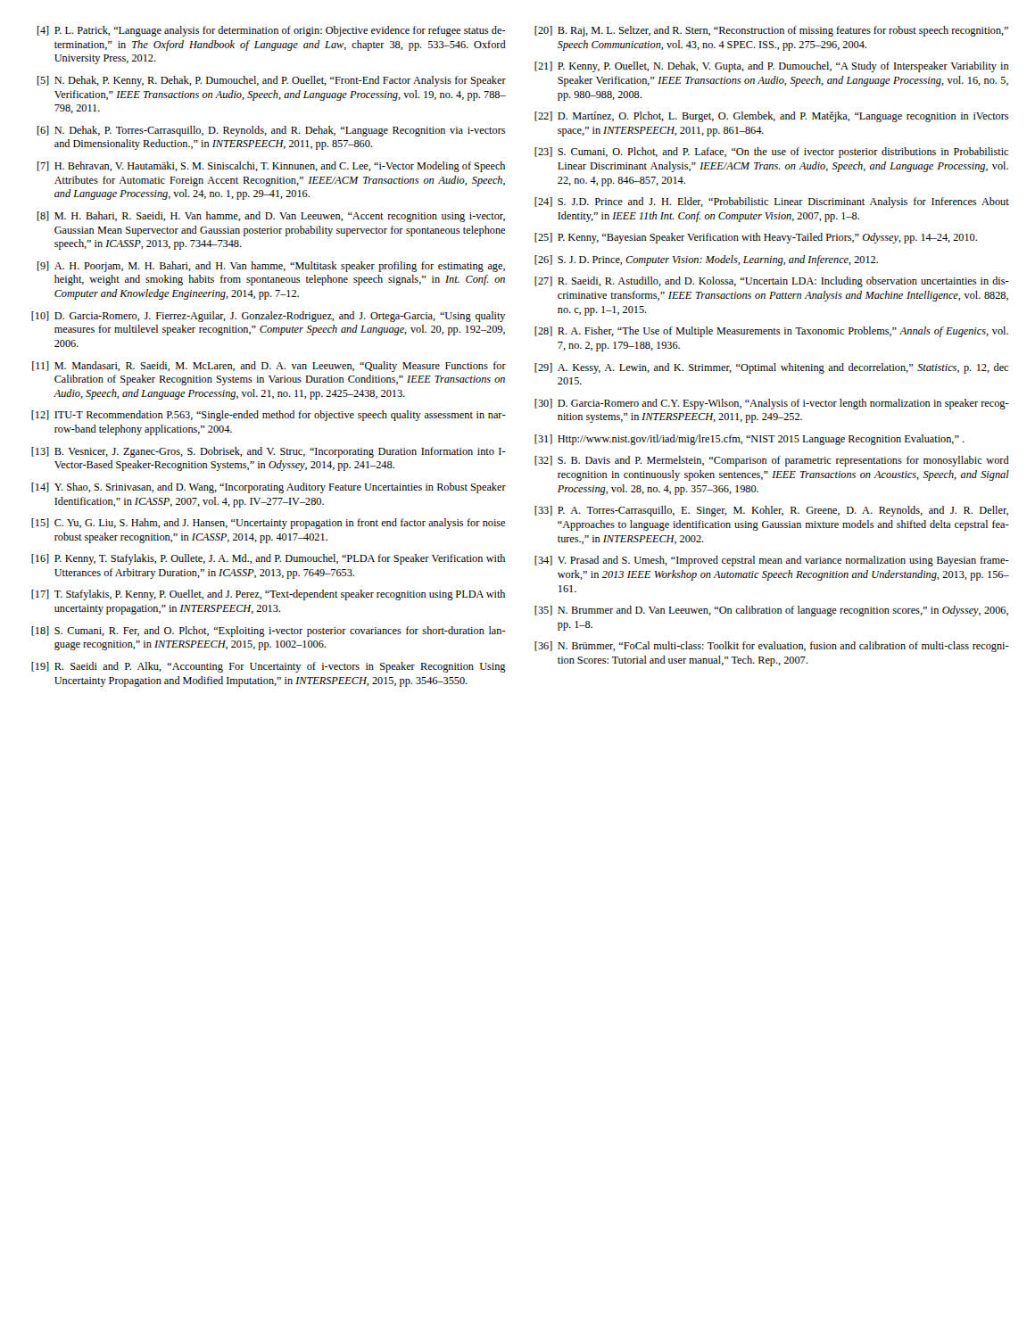[4] P. L. Patrick, “Language analysis for determination of origin: Objective evidence for refugee status determination,” in The Oxford Handbook of Language and Law, chapter 38, pp. 533–546. Oxford University Press, 2012.
[5] N. Dehak, P. Kenny, R. Dehak, P. Dumouchel, and P. Ouellet, “Front-End Factor Analysis for Speaker Verification,” IEEE Transactions on Audio, Speech, and Language Processing, vol. 19, no. 4, pp. 788–798, 2011.
[6] N. Dehak, P. Torres-Carrasquillo, D. Reynolds, and R. Dehak, “Language Recognition via i-vectors and Dimensionality Reduction.,” in INTERSPEECH, 2011, pp. 857–860.
[7] H. Behravan, V. Hautamäki, S. M. Siniscalchi, T. Kinnunen, and C. Lee, “i-Vector Modeling of Speech Attributes for Automatic Foreign Accent Recognition,” IEEE/ACM Transactions on Audio, Speech, and Language Processing, vol. 24, no. 1, pp. 29–41, 2016.
[8] M. H. Bahari, R. Saeidi, H. Van hamme, and D. Van Leeuwen, “Accent recognition using i-vector, Gaussian Mean Supervector and Gaussian posterior probability supervector for spontaneous telephone speech,” in ICASSP, 2013, pp. 7344–7348.
[9] A. H. Poorjam, M. H. Bahari, and H. Van hamme, “Multitask speaker profiling for estimating age, height, weight and smoking habits from spontaneous telephone speech signals,” in Int. Conf. on Computer and Knowledge Engineering, 2014, pp. 7–12.
[10] D. Garcia-Romero, J. Fierrez-Aguilar, J. Gonzalez-Rodriguez, and J. Ortega-Garcia, “Using quality measures for multilevel speaker recognition,” Computer Speech and Language, vol. 20, pp. 192–209, 2006.
[11] M. Mandasari, R. Saeidi, M. McLaren, and D. A. van Leeuwen, “Quality Measure Functions for Calibration of Speaker Recognition Systems in Various Duration Conditions,” IEEE Transactions on Audio, Speech, and Language Processing, vol. 21, no. 11, pp. 2425–2438, 2013.
[12] ITU-T Recommendation P.563, “Single-ended method for objective speech quality assessment in narrow-band telephony applications,” 2004.
[13] B. Vesnicer, J. Zganec-Gros, S. Dobrisek, and V. Struc, “Incorporating Duration Information into I-Vector-Based Speaker-Recognition Systems,” in Odyssey, 2014, pp. 241–248.
[14] Y. Shao, S. Srinivasan, and D. Wang, “Incorporating Auditory Feature Uncertainties in Robust Speaker Identification,” in ICASSP, 2007, vol. 4, pp. IV–277–IV–280.
[15] C. Yu, G. Liu, S. Hahm, and J. Hansen, “Uncertainty propagation in front end factor analysis for noise robust speaker recognition,” in ICASSP, 2014, pp. 4017–4021.
[16] P. Kenny, T. Stafylakis, P. Oullete, J. A. Md., and P. Dumouchel, “PLDA for Speaker Verification with Utterances of Arbitrary Duration,” in ICASSP, 2013, pp. 7649–7653.
[17] T. Stafylakis, P. Kenny, P. Ouellet, and J. Perez, “Text-dependent speaker recognition using PLDA with uncertainty propagation,” in INTERSPEECH, 2013.
[18] S. Cumani, R. Fer, and O. Plchot, “Exploiting i-vector posterior covariances for short-duration language recognition,” in INTERSPEECH, 2015, pp. 1002–1006.
[19] R. Saeidi and P. Alku, “Accounting For Uncertainty of i-vectors in Speaker Recognition Using Uncertainty Propagation and Modified Imputation,” in INTERSPEECH, 2015, pp. 3546–3550.
[20] B. Raj, M. L. Seltzer, and R. Stern, “Reconstruction of missing features for robust speech recognition,” Speech Communication, vol. 43, no. 4 SPEC. ISS., pp. 275–296, 2004.
[21] P. Kenny, P. Ouellet, N. Dehak, V. Gupta, and P. Dumouchel, “A Study of Interspeaker Variability in Speaker Verification,” IEEE Transactions on Audio, Speech, and Language Processing, vol. 16, no. 5, pp. 980–988, 2008.
[22] D. Martínez, O. Plchot, L. Burget, O. Glembek, and P. Matějka, “Language recognition in iVectors space,” in INTERSPEECH, 2011, pp. 861–864.
[23] S. Cumani, O. Plchot, and P. Laface, “On the use of ivector posterior distributions in Probabilistic Linear Discriminant Analysis,” IEEE/ACM Trans. on Audio, Speech, and Language Processing, vol. 22, no. 4, pp. 846–857, 2014.
[24] S. J.D. Prince and J. H. Elder, “Probabilistic Linear Discriminant Analysis for Inferences About Identity,” in IEEE 11th Int. Conf. on Computer Vision, 2007, pp. 1–8.
[25] P. Kenny, “Bayesian Speaker Verification with Heavy-Tailed Priors,” Odyssey, pp. 14–24, 2010.
[26] S. J. D. Prince, Computer Vision: Models, Learning, and Inference, 2012.
[27] R. Saeidi, R. Astudillo, and D. Kolossa, “Uncertain LDA: Including observation uncertainties in discriminative transforms,” IEEE Transactions on Pattern Analysis and Machine Intelligence, vol. 8828, no. c, pp. 1–1, 2015.
[28] R. A. Fisher, “The Use of Multiple Measurements in Taxonomic Problems,” Annals of Eugenics, vol. 7, no. 2, pp. 179–188, 1936.
[29] A. Kessy, A. Lewin, and K. Strimmer, “Optimal whitening and decorrelation,” Statistics, p. 12, dec 2015.
[30] D. Garcia-Romero and C.Y. Espy-Wilson, “Analysis of i-vector length normalization in speaker recognition systems,” in INTERSPEECH, 2011, pp. 249–252.
[31] Http://www.nist.gov/itl/iad/mig/lre15.cfm, “NIST 2015 Language Recognition Evaluation,” .
[32] S. B. Davis and P. Mermelstein, “Comparison of parametric representations for monosyllabic word recognition in continuously spoken sentences,” IEEE Transactions on Acoustics, Speech, and Signal Processing, vol. 28, no. 4, pp. 357–366, 1980.
[33] P. A. Torres-Carrasquillo, E. Singer, M. Kohler, R. Greene, D. A. Reynolds, and J. R. Deller, “Approaches to language identification using Gaussian mixture models and shifted delta cepstral features.,” in INTERSPEECH, 2002.
[34] V. Prasad and S. Umesh, “Improved cepstral mean and variance normalization using Bayesian framework,” in 2013 IEEE Workshop on Automatic Speech Recognition and Understanding, 2013, pp. 156–161.
[35] N. Brummer and D. Van Leeuwen, “On calibration of language recognition scores,” in Odyssey, 2006, pp. 1–8.
[36] N. Brümmer, “FoCal multi-class: Toolkit for evaluation, fusion and calibration of multi-class recognition Scores: Tutorial and user manual,” Tech. Rep., 2007.